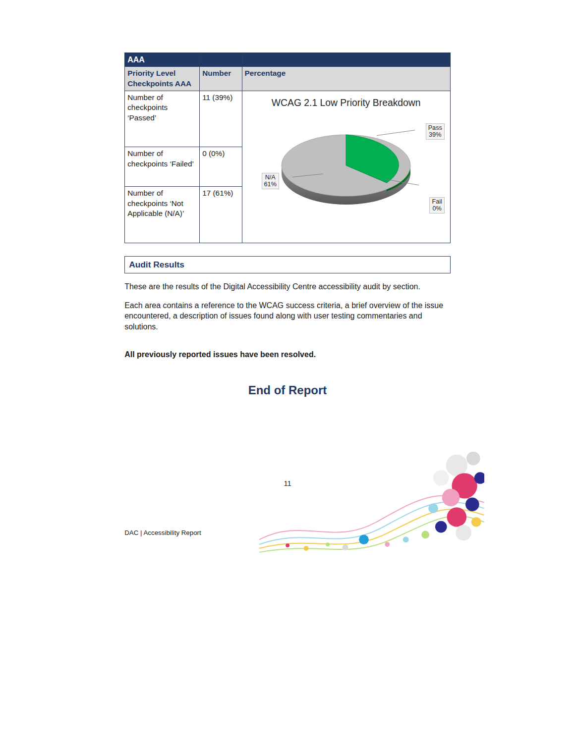| AAA | | |
| Priority Level Checkpoints AAA | Number | Percentage |
| Number of checkpoints ‘Passed’ | 11 (39%) | WCAG 2.1 Low Priority Breakdown Pass 39% Fail 0% N/A 61% |
| Number of checkpoints ‘Failed’ | 0 (0%) |
| Number of checkpoints ‘Not Applicable (N/A)’ | 17 (61%) |
Audit Results
These are the results of the Digital Accessibility Centre accessibility audit by section.
Each area contains a reference to the WCAG success criteria, a brief overview of the issue encountered, a description of issues found along with user testing commentaries and solutions.
All previously reported issues have been resolved.
End of Report
11
DAC | Accessibility Report